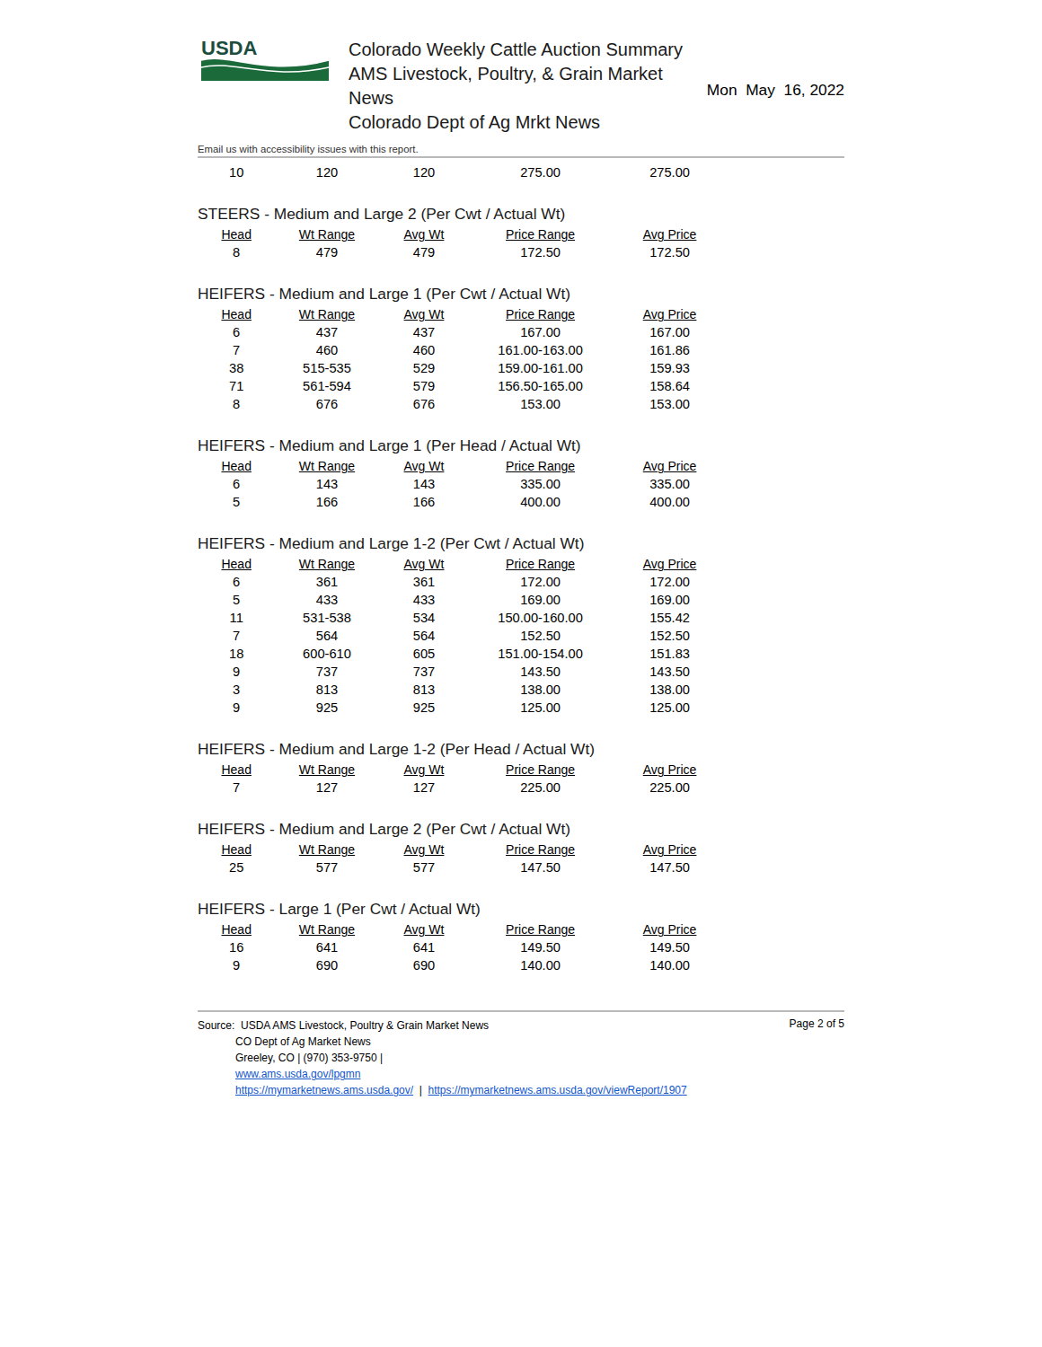USDA
Colorado Weekly Cattle Auction Summary
AMS Livestock, Poultry, & Grain Market News
Colorado Dept of Ag Mrkt News
Mon May 16, 2022
Email us with accessibility issues with this report.
| 10 | 120 | 120 | 275.00 | 275.00 | |
STEERS - Medium and Large 2 (Per Cwt / Actual Wt)
| Head | Wt Range | Avg Wt | Price Range | Avg Price | |
| --- | --- | --- | --- | --- | --- |
| 8 | 479 | 479 | 172.50 | 172.50 | |
HEIFERS - Medium and Large 1 (Per Cwt / Actual Wt)
| Head | Wt Range | Avg Wt | Price Range | Avg Price | |
| --- | --- | --- | --- | --- | --- |
| 6 | 437 | 437 | 167.00 | 167.00 | |
| 7 | 460 | 460 | 161.00-163.00 | 161.86 | |
| 38 | 515-535 | 529 | 159.00-161.00 | 159.93 | |
| 71 | 561-594 | 579 | 156.50-165.00 | 158.64 | |
| 8 | 676 | 676 | 153.00 | 153.00 | |
HEIFERS - Medium and Large 1 (Per Head / Actual Wt)
| Head | Wt Range | Avg Wt | Price Range | Avg Price | |
| --- | --- | --- | --- | --- | --- |
| 6 | 143 | 143 | 335.00 | 335.00 | |
| 5 | 166 | 166 | 400.00 | 400.00 | |
HEIFERS - Medium and Large 1-2 (Per Cwt / Actual Wt)
| Head | Wt Range | Avg Wt | Price Range | Avg Price | |
| --- | --- | --- | --- | --- | --- |
| 6 | 361 | 361 | 172.00 | 172.00 | |
| 5 | 433 | 433 | 169.00 | 169.00 | |
| 11 | 531-538 | 534 | 150.00-160.00 | 155.42 | |
| 7 | 564 | 564 | 152.50 | 152.50 | |
| 18 | 600-610 | 605 | 151.00-154.00 | 151.83 | |
| 9 | 737 | 737 | 143.50 | 143.50 | |
| 3 | 813 | 813 | 138.00 | 138.00 | |
| 9 | 925 | 925 | 125.00 | 125.00 | |
HEIFERS - Medium and Large 1-2 (Per Head / Actual Wt)
| Head | Wt Range | Avg Wt | Price Range | Avg Price | |
| --- | --- | --- | --- | --- | --- |
| 7 | 127 | 127 | 225.00 | 225.00 | |
HEIFERS - Medium and Large 2 (Per Cwt / Actual Wt)
| Head | Wt Range | Avg Wt | Price Range | Avg Price | |
| --- | --- | --- | --- | --- | --- |
| 25 | 577 | 577 | 147.50 | 147.50 | |
HEIFERS - Large 1 (Per Cwt / Actual Wt)
| Head | Wt Range | Avg Wt | Price Range | Avg Price | |
| --- | --- | --- | --- | --- | --- |
| 16 | 641 | 641 | 149.50 | 149.50 | |
| 9 | 690 | 690 | 140.00 | 140.00 | |
Source: USDA AMS Livestock, Poultry & Grain Market News
CO Dept of Ag Market News
Greeley, CO | (970) 353-9750 |
www.ams.usda.gov/lpgmn
https://mymarketnews.ams.usda.gov/ | https://mymarketnews.ams.usda.gov/viewReport/1907
Page 2 of 5